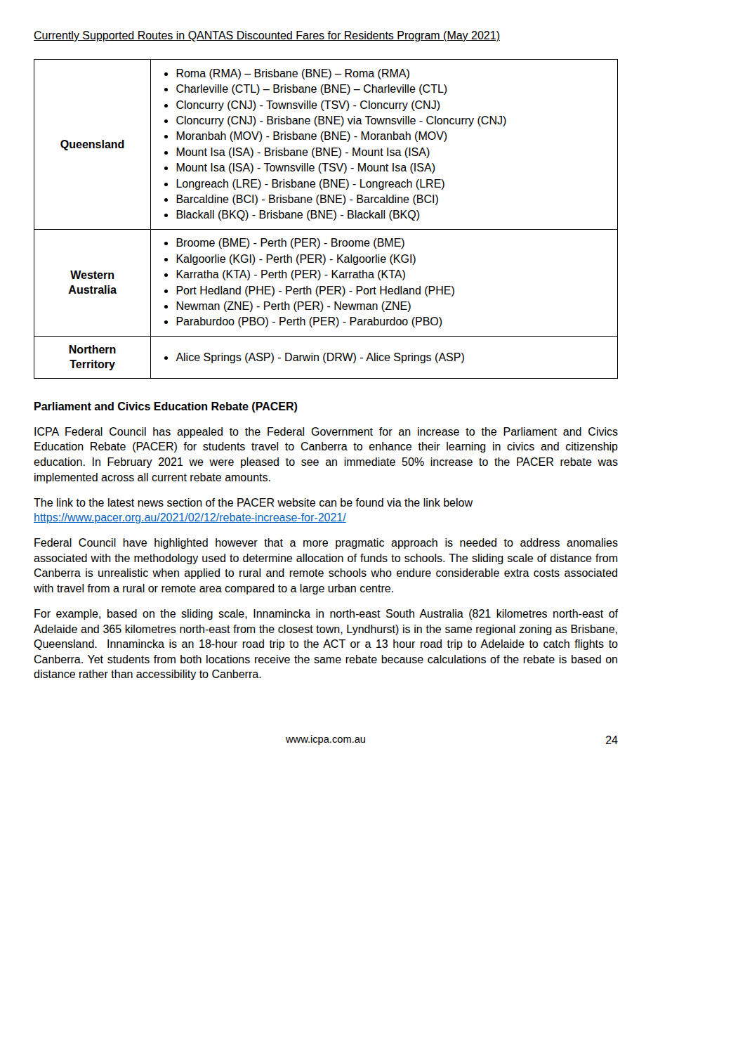Currently Supported Routes in QANTAS Discounted Fares for Residents Program (May 2021)
| Queensland | Roma (RMA) – Brisbane (BNE) – Roma (RMA) Charleville (CTL) – Brisbane (BNE) – Charleville (CTL) Cloncurry (CNJ) - Townsville (TSV) - Cloncurry (CNJ) Cloncurry (CNJ) - Brisbane (BNE) via Townsville - Cloncurry (CNJ) Moranbah (MOV) - Brisbane (BNE) - Moranbah (MOV) Mount Isa (ISA) - Brisbane (BNE) - Mount Isa (ISA) Mount Isa (ISA) - Townsville (TSV) - Mount Isa (ISA) Longreach (LRE) - Brisbane (BNE) - Longreach (LRE) Barcaldine (BCI) - Brisbane (BNE) - Barcaldine (BCI) Blackall (BKQ) - Brisbane (BNE) - Blackall (BKQ) |
| Western Australia | Broome (BME) - Perth (PER) - Broome (BME) Kalgoorlie (KGI) - Perth (PER) - Kalgoorlie (KGI) Karratha (KTA) - Perth (PER) - Karratha (KTA) Port Hedland (PHE) - Perth (PER) - Port Hedland (PHE) Newman (ZNE) - Perth (PER) - Newman (ZNE) Paraburdoo (PBO) - Perth (PER) - Paraburdoo (PBO) |
| Northern Territory | Alice Springs (ASP) - Darwin (DRW) - Alice Springs (ASP) |
Parliament and Civics Education Rebate (PACER)
ICPA Federal Council has appealed to the Federal Government for an increase to the Parliament and Civics Education Rebate (PACER) for students travel to Canberra to enhance their learning in civics and citizenship education. In February 2021 we were pleased to see an immediate 50% increase to the PACER rebate was implemented across all current rebate amounts.
The link to the latest news section of the PACER website can be found via the link below
https://www.pacer.org.au/2021/02/12/rebate-increase-for-2021/
Federal Council have highlighted however that a more pragmatic approach is needed to address anomalies associated with the methodology used to determine allocation of funds to schools. The sliding scale of distance from Canberra is unrealistic when applied to rural and remote schools who endure considerable extra costs associated with travel from a rural or remote area compared to a large urban centre.
For example, based on the sliding scale, Innamincka in north-east South Australia (821 kilometres north-east of Adelaide and 365 kilometres north-east from the closest town, Lyndhurst) is in the same regional zoning as Brisbane, Queensland. Innamincka is an 18-hour road trip to the ACT or a 13 hour road trip to Adelaide to catch flights to Canberra. Yet students from both locations receive the same rebate because calculations of the rebate is based on distance rather than accessibility to Canberra.
www.icpa.com.au 24